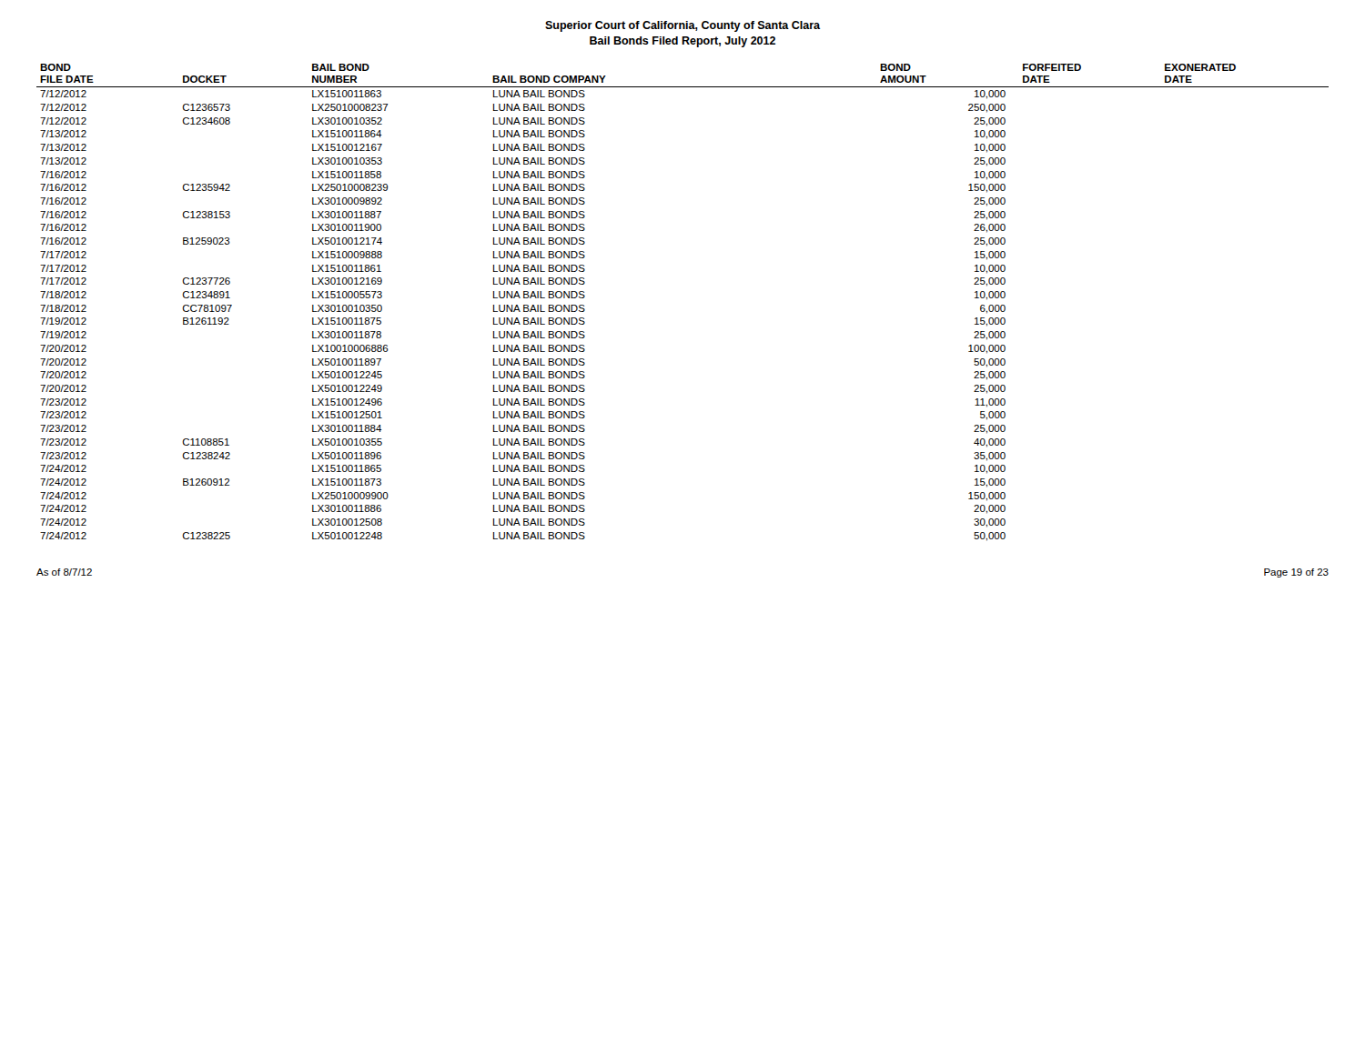Superior Court of California, County of Santa Clara
Bail Bonds Filed Report, July 2012
| BOND FILE DATE | DOCKET | BAIL BOND NUMBER | BAIL BOND COMPANY | BOND AMOUNT | FORFEITED DATE | EXONERATED DATE |
| --- | --- | --- | --- | --- | --- | --- |
| 7/12/2012 | | LX1510011863 | LUNA BAIL BONDS | 10,000 | | |
| 7/12/2012 | C1236573 | LX25010008237 | LUNA BAIL BONDS | 250,000 | | |
| 7/12/2012 | C1234608 | LX3010010352 | LUNA BAIL BONDS | 25,000 | | |
| 7/13/2012 | | LX1510011864 | LUNA BAIL BONDS | 10,000 | | |
| 7/13/2012 | | LX1510012167 | LUNA BAIL BONDS | 10,000 | | |
| 7/13/2012 | | LX3010010353 | LUNA BAIL BONDS | 25,000 | | |
| 7/16/2012 | | LX1510011858 | LUNA BAIL BONDS | 10,000 | | |
| 7/16/2012 | C1235942 | LX25010008239 | LUNA BAIL BONDS | 150,000 | | |
| 7/16/2012 | | LX3010009892 | LUNA BAIL BONDS | 25,000 | | |
| 7/16/2012 | C1238153 | LX3010011887 | LUNA BAIL BONDS | 25,000 | | |
| 7/16/2012 | | LX3010011900 | LUNA BAIL BONDS | 26,000 | | |
| 7/16/2012 | B1259023 | LX5010012174 | LUNA BAIL BONDS | 25,000 | | |
| 7/17/2012 | | LX1510009888 | LUNA BAIL BONDS | 15,000 | | |
| 7/17/2012 | | LX1510011861 | LUNA BAIL BONDS | 10,000 | | |
| 7/17/2012 | C1237726 | LX3010012169 | LUNA BAIL BONDS | 25,000 | | |
| 7/18/2012 | C1234891 | LX1510005573 | LUNA BAIL BONDS | 10,000 | | |
| 7/18/2012 | CC781097 | LX3010010350 | LUNA BAIL BONDS | 6,000 | | |
| 7/19/2012 | B1261192 | LX1510011875 | LUNA BAIL BONDS | 15,000 | | |
| 7/19/2012 | | LX3010011878 | LUNA BAIL BONDS | 25,000 | | |
| 7/20/2012 | | LX10010006886 | LUNA BAIL BONDS | 100,000 | | |
| 7/20/2012 | | LX5010011897 | LUNA BAIL BONDS | 50,000 | | |
| 7/20/2012 | | LX5010012245 | LUNA BAIL BONDS | 25,000 | | |
| 7/20/2012 | | LX5010012249 | LUNA BAIL BONDS | 25,000 | | |
| 7/23/2012 | | LX1510012496 | LUNA BAIL BONDS | 11,000 | | |
| 7/23/2012 | | LX1510012501 | LUNA BAIL BONDS | 5,000 | | |
| 7/23/2012 | | LX3010011884 | LUNA BAIL BONDS | 25,000 | | |
| 7/23/2012 | C1108851 | LX5010010355 | LUNA BAIL BONDS | 40,000 | | |
| 7/23/2012 | C1238242 | LX5010011896 | LUNA BAIL BONDS | 35,000 | | |
| 7/24/2012 | | LX1510011865 | LUNA BAIL BONDS | 10,000 | | |
| 7/24/2012 | B1260912 | LX1510011873 | LUNA BAIL BONDS | 15,000 | | |
| 7/24/2012 | | LX25010009900 | LUNA BAIL BONDS | 150,000 | | |
| 7/24/2012 | | LX3010011886 | LUNA BAIL BONDS | 20,000 | | |
| 7/24/2012 | | LX3010012508 | LUNA BAIL BONDS | 30,000 | | |
| 7/24/2012 | C1238225 | LX5010012248 | LUNA BAIL BONDS | 50,000 | | |
As of 8/7/12 Page 19 of 23